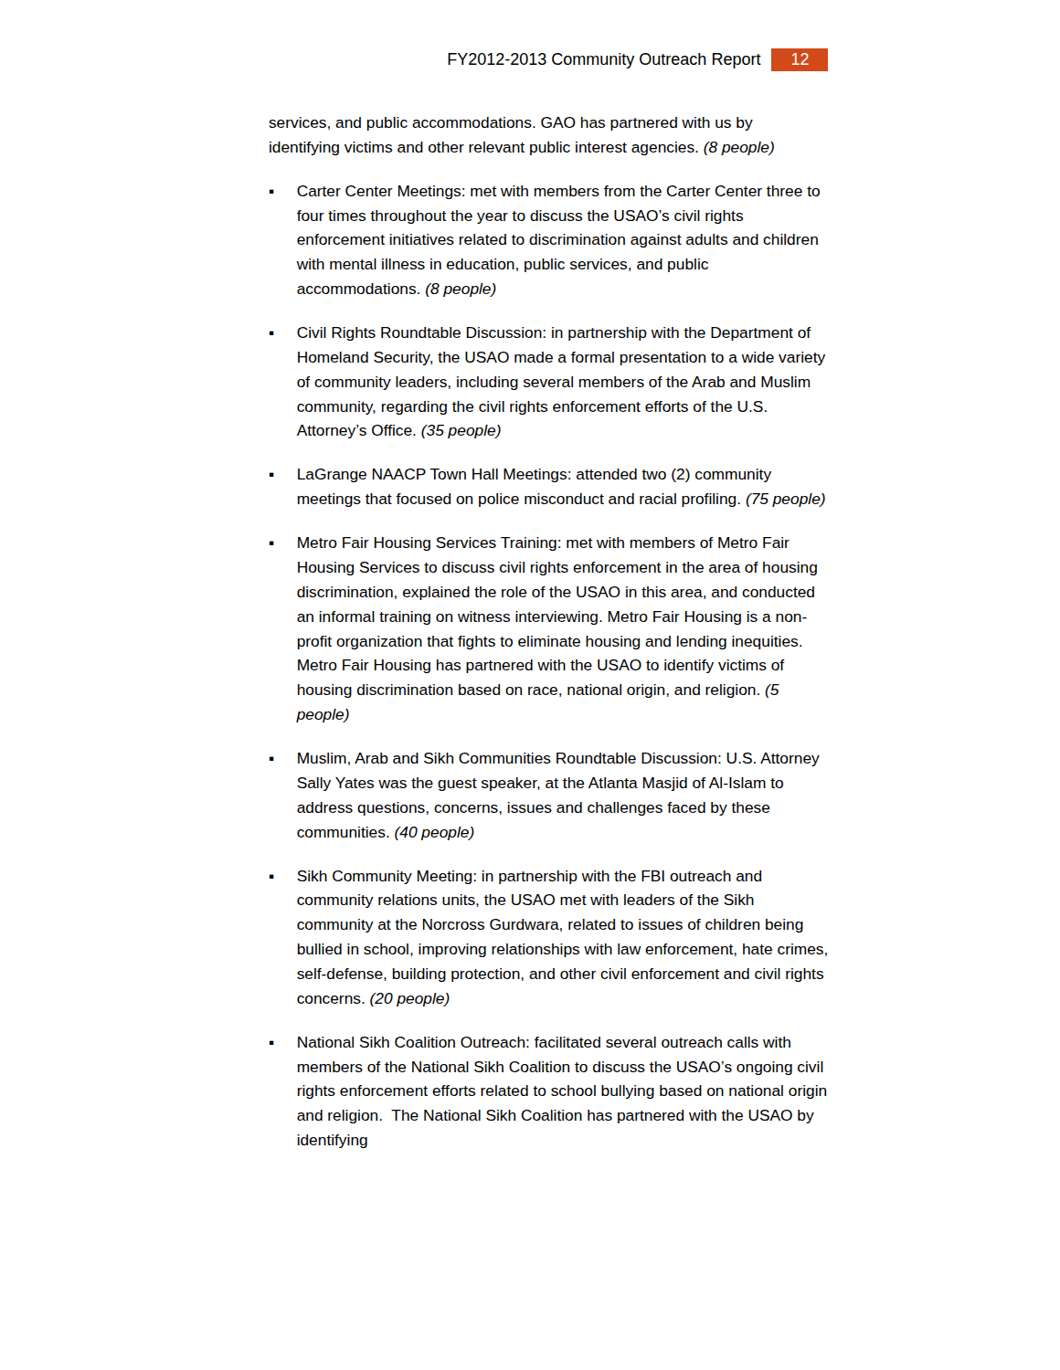FY2012-2013 Community Outreach Report
12
services, and public accommodations. GAO has partnered with us by identifying victims and other relevant public interest agencies. (8 people)
Carter Center Meetings: met with members from the Carter Center three to four times throughout the year to discuss the USAO’s civil rights enforcement initiatives related to discrimination against adults and children with mental illness in education, public services, and public accommodations. (8 people)
Civil Rights Roundtable Discussion: in partnership with the Department of Homeland Security, the USAO made a formal presentation to a wide variety of community leaders, including several members of the Arab and Muslim community, regarding the civil rights enforcement efforts of the U.S. Attorney’s Office. (35 people)
LaGrange NAACP Town Hall Meetings: attended two (2) community meetings that focused on police misconduct and racial profiling. (75 people)
Metro Fair Housing Services Training: met with members of Metro Fair Housing Services to discuss civil rights enforcement in the area of housing discrimination, explained the role of the USAO in this area, and conducted an informal training on witness interviewing. Metro Fair Housing is a non-profit organization that fights to eliminate housing and lending inequities. Metro Fair Housing has partnered with the USAO to identify victims of housing discrimination based on race, national origin, and religion. (5 people)
Muslim, Arab and Sikh Communities Roundtable Discussion: U.S. Attorney Sally Yates was the guest speaker, at the Atlanta Masjid of Al-Islam to address questions, concerns, issues and challenges faced by these communities. (40 people)
Sikh Community Meeting: in partnership with the FBI outreach and community relations units, the USAO met with leaders of the Sikh community at the Norcross Gurdwara, related to issues of children being bullied in school, improving relationships with law enforcement, hate crimes, self-defense, building protection, and other civil enforcement and civil rights concerns. (20 people)
National Sikh Coalition Outreach: facilitated several outreach calls with members of the National Sikh Coalition to discuss the USAO’s ongoing civil rights enforcement efforts related to school bullying based on national origin and religion. The National Sikh Coalition has partnered with the USAO by identifying